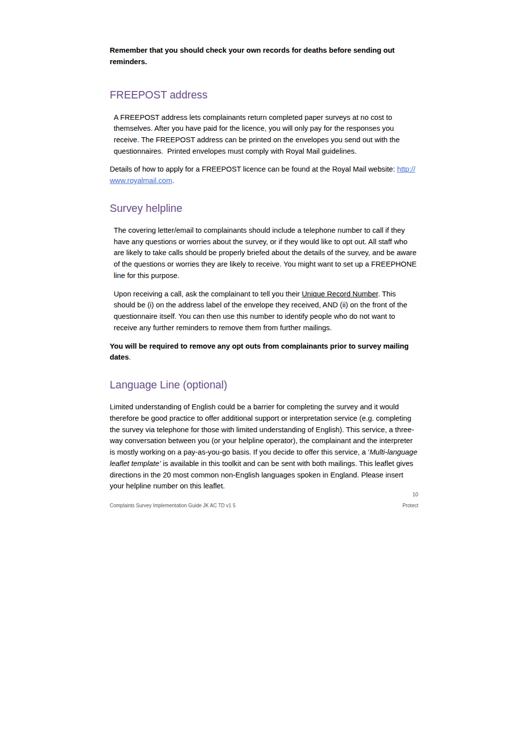Remember that you should check your own records for deaths before sending out reminders.
FREEPOST address
A FREEPOST address lets complainants return completed paper surveys at no cost to themselves. After you have paid for the licence, you will only pay for the responses you receive. The FREEPOST address can be printed on the envelopes you send out with the questionnaires. Printed envelopes must comply with Royal Mail guidelines.
Details of how to apply for a FREEPOST licence can be found at the Royal Mail website: http://www.royalmail.com.
Survey helpline
The covering letter/email to complainants should include a telephone number to call if they have any questions or worries about the survey, or if they would like to opt out. All staff who are likely to take calls should be properly briefed about the details of the survey, and be aware of the questions or worries they are likely to receive. You might want to set up a FREEPHONE line for this purpose.
Upon receiving a call, ask the complainant to tell you their Unique Record Number. This should be (i) on the address label of the envelope they received, AND (ii) on the front of the questionnaire itself. You can then use this number to identify people who do not want to receive any further reminders to remove them from further mailings.
You will be required to remove any opt outs from complainants prior to survey mailing dates.
Language Line (optional)
Limited understanding of English could be a barrier for completing the survey and it would therefore be good practice to offer additional support or interpretation service (e.g. completing the survey via telephone for those with limited understanding of English). This service, a three-way conversation between you (or your helpline operator), the complainant and the interpreter is mostly working on a pay-as-you-go basis. If you decide to offer this service, a ‘Multi-language leaflet template’ is available in this toolkit and can be sent with both mailings. This leaflet gives directions in the 20 most common non-English languages spoken in England. Please insert your helpline number on this leaflet.
10
Complaints Survey Implementation Guide JK AC TD v1 5 Protect